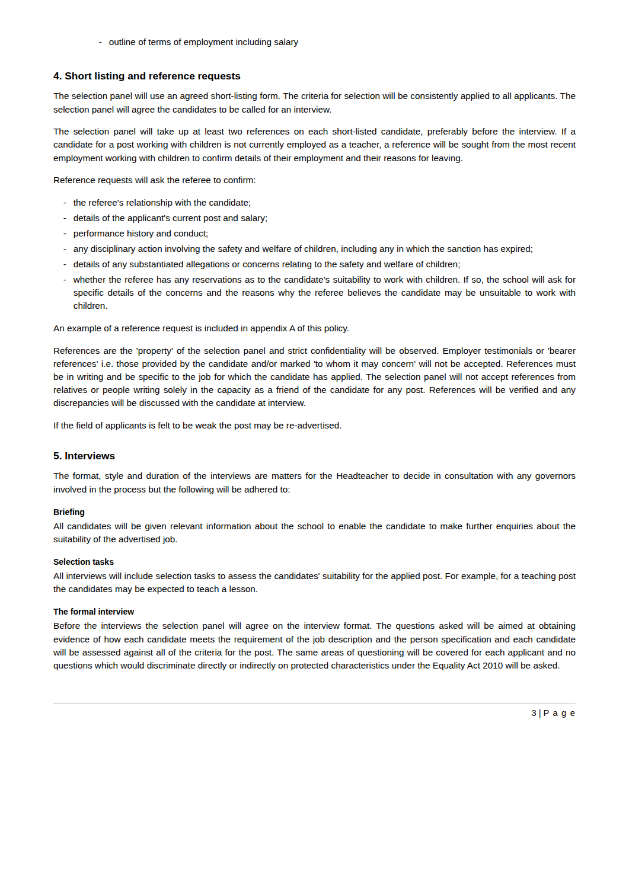outline of terms of employment including salary
4. Short listing and reference requests
The selection panel will use an agreed short-listing form. The criteria for selection will be consistently applied to all applicants. The selection panel will agree the candidates to be called for an interview.
The selection panel will take up at least two references on each short-listed candidate, preferably before the interview. If a candidate for a post working with children is not currently employed as a teacher, a reference will be sought from the most recent employment working with children to confirm details of their employment and their reasons for leaving.
Reference requests will ask the referee to confirm:
the referee's relationship with the candidate;
details of the applicant's current post and salary;
performance history and conduct;
any disciplinary action involving the safety and welfare of children, including any in which the sanction has expired;
details of any substantiated allegations or concerns relating to the safety and welfare of children;
whether the referee has any reservations as to the candidate's suitability to work with children. If so, the school will ask for specific details of the concerns and the reasons why the referee believes the candidate may be unsuitable to work with children.
An example of a reference request is included in appendix A of this policy.
References are the 'property' of the selection panel and strict confidentiality will be observed. Employer testimonials or 'bearer references' i.e. those provided by the candidate and/or marked 'to whom it may concern' will not be accepted. References must be in writing and be specific to the job for which the candidate has applied. The selection panel will not accept references from relatives or people writing solely in the capacity as a friend of the candidate for any post. References will be verified and any discrepancies will be discussed with the candidate at interview.
If the field of applicants is felt to be weak the post may be re-advertised.
5. Interviews
The format, style and duration of the interviews are matters for the Headteacher to decide in consultation with any governors involved in the process but the following will be adhered to:
Briefing
All candidates will be given relevant information about the school to enable the candidate to make further enquiries about the suitability of the advertised job.
Selection tasks
All interviews will include selection tasks to assess the candidates' suitability for the applied post. For example, for a teaching post the candidates may be expected to teach a lesson.
The formal interview
Before the interviews the selection panel will agree on the interview format. The questions asked will be aimed at obtaining evidence of how each candidate meets the requirement of the job description and the person specification and each candidate will be assessed against all of the criteria for the post. The same areas of questioning will be covered for each applicant and no questions which would discriminate directly or indirectly on protected characteristics under the Equality Act 2010 will be asked.
3 | P a g e